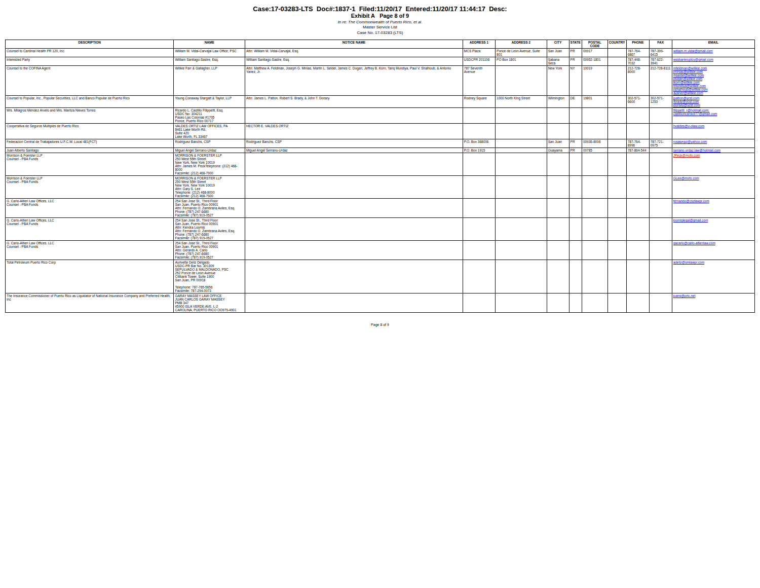Case:17-03283-LTS Doc#:1837-1 Filed:11/20/17 Entered:11/20/17 11:44:17 Desc:
Exhibit A Page 8 of 9
In re: The Commonwealth of Puerto Rico, et al.
Master Service List
Case No. 17-03283 (LTS)
| DESCRIPTION | NAME | NOTICE NAME | ADDRESS 1 | ADDRESS 2 | CITY | STATE | POSTAL CODE | COUNTRY | PHONE | FAX | EMAIL |
| --- | --- | --- | --- | --- | --- | --- | --- | --- | --- | --- | --- |
| Counsel to Cardinal Health PR 120, Inc. | William M. Vidal-Carvajal Law Office, PSC | Attn: William M. Vidal-Carvajal, Esq. | MCS Plaza | Ponce de León Avenue, Suite 801 | San Juan | PR | 00917 | | 787-764-6867 | 787-399-6415 | william.m.vidal@gmail.com |
| Interested Party | William Santiago-Sastre, Esq. | William Santiago-Sastre, Esq. | USDCPR 201106 | PO Box 1801 | Sabana Seca | PR | 00952-1801 | | 787-448-7032 | 787-622-3941 | wssbankruptcy@gmail.com |
| Counsel to the COFINA Agent | Willkie Farr & Gallagher, LLP | Attn: Matthew A. Feldman, Joseph G. Minias, Martin L. Seidel, James C. Dugan, Jeffrey B. Korn, Tariq Mundiya, Paul V. Shalhoub, & Antonio Yanez, Jr. | 787 Seventh Avenue | | New York | NY | 10019 | | 212-728-8000 | 212-728-8111 | mfeldman@willkie.com jminias@willkie.com mseidel@willkie.com jdugan@willkie.com jkorn@willkie.com tmundiya@willkie.com pshalhoub@willkie.com ayanez@willkie.com |
| Counsel to Popular, Inc., Popular Securities, LLC and Banco Popular de Puerto Rico | Young Conaway Stargatt & Taylor, LLP | Attn: James L. Patton, Robert S. Brady, & John T. Dorsey | Rodney Square | 1000 North King Street | Wilmington | DE | 19801 | | 302-571-6600 | 302-571-1253 | jpatton@ycst.com rbrady@ycst.com jdorsey@ycst.com |
| Mrs. Milagros Méndez Arvelo and Mrs. Maritza Nieves Torres | Ricardo L. Castillo Filippetti, Esq. USDC No: 304211 Paseo Las Colonias #1705 Ponce, Puerto Rico 00717 | | | | | | | | | | filippetti_r@hotmail.com; castilloricardo977@gmail.com |
| Cooperativa de Seguros Múltiples de Puerto Rico | VALDES ORTIZ LAW OFFICES, PA 8461 Lake Worth Rd. Suite 420 Lake Worth, FL 33467 | HECTOR E. VALDES ORTIZ | | | | | | | | | hvaldes@v-olaw.com |
| Federacion Central de Trabajadores U.F.C.W. Local 481(FCT) | Rodriguez Banchs, CSP | Rodriguez Banchs, CSP | P.O. Box 368006 | | San Juan | PR | 00936-8006 | | 787-764-8996 | 787-721-0975 | rosasegui@yahoo.com |
| Juan Alberto Santiago | Miguel Angel Serrano-Urdaz | Miguel Angel Serrano-Urdaz | P.O. Box 1915 | | Guayama | PR | 00785 | | 787-864-544 | | serrano.urdaz.law@hotmail.com |
| Morrison & Foerster LLP Counsel - PBA Funds | MORRISON & FOERSTER LLP 250 West 55th Street New York, New York 10019 Attn: James M. PeckTelephone: (212) 468-8000 Facsimile: (212) 468-7900 | | | | | | | | | | JPeck@mofo.com |
| Morrison & Foerster LLP Counsel - PBA Funds | MORRISON & FOERSTER LLP 250 West 55th Street New York, New York 10019 Attn: Gary S. Lee Telephone: (212) 468-8000 Facsimile: (212) 468-7900 | | | | | | | | | | GLee@mofo.com |
| G. Carlo-Altieri Law Offices, LLC Counsel - PBA Funds | 254 San Jose St., Third Floor San Juan, Puerto Rico 00901 Attn: Fernando O. Zambrana Aviles, Esq. Phone: (787) 247-6680 Facsimile: (787) 919-0527 | | | | | | | | | | fernando@cszlawpr.com |
| G. Carlo-Altieri Law Offices, LLC Counsel - PBA Funds | 254 San Jose St., Third Floor San Juan, Puerto Rico 00901 Attn: Kendra Loomis Attn: Fernando O. Zambrana Aviles, Esq. Phone: (787) 247-6680 Facsimile: (787) 919-0527 | | | | | | | | | | loomislegal@gmail.com |
| G. Carlo-Altieri Law Offices, LLC Counsel - PBA Funds | 254 San Jose St., Third Floor San Juan, Puerto Rico 00901 Attn: Gerardo A. Carlo Phone: (787) 247-6680 Facsimile: (787) 919-0527 | | | | | | | | | | gacarlo@carlo-altierilaw.com |
| Total Petroleum Puerto Rico Corp | Aurivette Deliz Delgado USDC-PR Bar No. 301309 SEPULVADO & MALDONADO, PSC 252 Ponce de León Avenue Citibank Tower, Suite 1900 San Juan, PR 00918 Telephone: 787-765-5656 Facsimile: 787-294-0073 | | | | | | | | | | adeliz@smlawpr.com |
| The Insurance Commissioner of Puerto Rico as Liquidator of National Insurance Company and Preferred Health, Inc | GARAY MASSEY LAW OFFICE JUAN CARLOS GARAY MASSEY PMB 347 #5900 ISLA VERDE AVE. L-2 CAROLINA, PUERTO RICO OO979-4901 | | | | | | | | | | juans@prtc.net |
Page 8 of 9